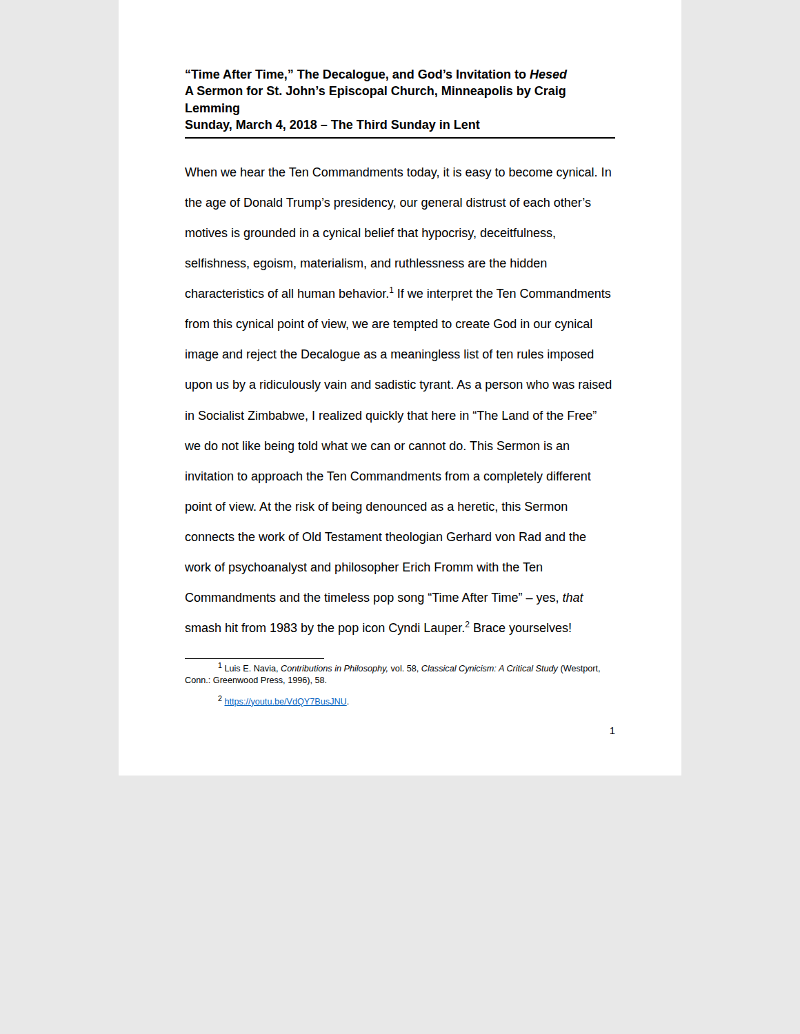“Time After Time,” The Decalogue, and God’s Invitation to Hesed A Sermon for St. John’s Episcopal Church, Minneapolis by Craig Lemming Sunday, March 4, 2018 – The Third Sunday in Lent
When we hear the Ten Commandments today, it is easy to become cynical. In the age of Donald Trump’s presidency, our general distrust of each other’s motives is grounded in a cynical belief that hypocrisy, deceitfulness, selfishness, egoism, materialism, and ruthlessness are the hidden characteristics of all human behavior.1 If we interpret the Ten Commandments from this cynical point of view, we are tempted to create God in our cynical image and reject the Decalogue as a meaningless list of ten rules imposed upon us by a ridiculously vain and sadistic tyrant. As a person who was raised in Socialist Zimbabwe, I realized quickly that here in “The Land of the Free” we do not like being told what we can or cannot do. This Sermon is an invitation to approach the Ten Commandments from a completely different point of view. At the risk of being denounced as a heretic, this Sermon connects the work of Old Testament theologian Gerhard von Rad and the work of psychoanalyst and philosopher Erich Fromm with the Ten Commandments and the timeless pop song “Time After Time” – yes, that smash hit from 1983 by the pop icon Cyndi Lauper.2 Brace yourselves!
1 Luis E. Navia, Contributions in Philosophy, vol. 58, Classical Cynicism: A Critical Study (Westport, Conn.: Greenwood Press, 1996), 58.
2 https://youtu.be/VdQY7BusJNU.
1